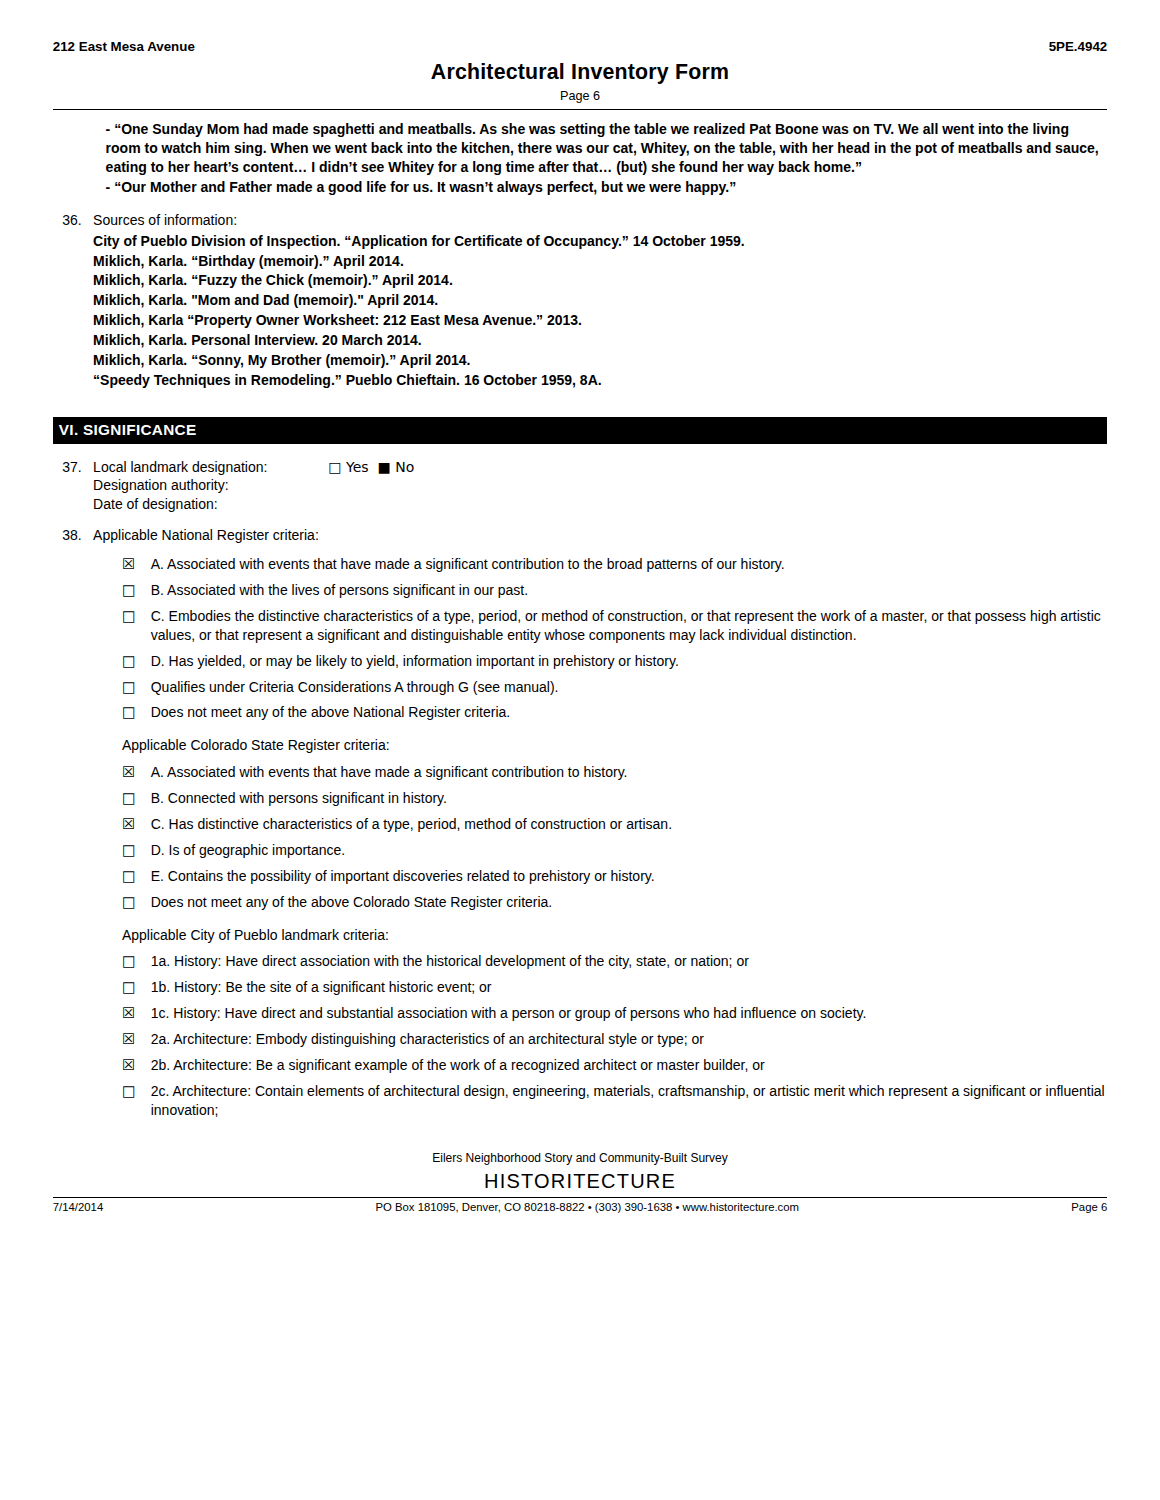212 East Mesa Avenue 5PE.4942
Architectural Inventory Form
Page 6
- “One Sunday Mom had made spaghetti and meatballs. As she was setting the table we realized Pat Boone was on TV. We all went into the living room to watch him sing. When we went back into the kitchen, there was our cat, Whitey, on the table, with her head in the pot of meatballs and sauce, eating to her heart’s content… I didn’t see Whitey for a long time after that… (but) she found her way back home.”
- “Our Mother and Father made a good life for us. It wasn’t always perfect, but we were happy.”
36.
Sources of information:
City of Pueblo Division of Inspection. “Application for Certificate of Occupancy.” 14 October 1959.
Miklich, Karla. “Birthday (memoir).” April 2014.
Miklich, Karla. “Fuzzy the Chick (memoir).” April 2014.
Miklich, Karla. "Mom and Dad (memoir)." April 2014.
Miklich, Karla “Property Owner Worksheet: 212 East Mesa Avenue.” 2013.
Miklich, Karla. Personal Interview. 20 March 2014.
Miklich, Karla. “Sonny, My Brother (memoir).” April 2014.
“Speedy Techniques in Remodeling.” Pueblo Chieftain. 16 October 1959, 8A.
VI. SIGNIFICANCE
37.
Local landmark designation: □ Yes ■ No
Designation authority:
Date of designation:
38.
Applicable National Register criteria:
☒
A. Associated with events that have made a significant contribution to the broad patterns of our history.
□
B. Associated with the lives of persons significant in our past.
□
C. Embodies the distinctive characteristics of a type, period, or method of construction, or that represent the work of a master, or that possess high artistic values, or that represent a significant and distinguishable entity whose components may lack individual distinction.
□
D. Has yielded, or may be likely to yield, information important in prehistory or history.
□
Qualifies under Criteria Considerations A through G (see manual).
□
Does not meet any of the above National Register criteria.
Applicable Colorado State Register criteria:
☒
A. Associated with events that have made a significant contribution to history.
□
B. Connected with persons significant in history.
☒
C. Has distinctive characteristics of a type, period, method of construction or artisan.
□
D. Is of geographic importance.
□
E. Contains the possibility of important discoveries related to prehistory or history.
□
Does not meet any of the above Colorado State Register criteria.
Applicable City of Pueblo landmark criteria:
□
1a. History: Have direct association with the historical development of the city, state, or nation; or
□
1b. History: Be the site of a significant historic event; or
☒
1c. History: Have direct and substantial association with a person or group of persons who had influence on society.
☒
2a. Architecture: Embody distinguishing characteristics of an architectural style or type; or
☒
2b. Architecture: Be a significant example of the work of a recognized architect or master builder, or
□
2c. Architecture: Contain elements of architectural design, engineering, materials, craftsmanship, or artistic merit which represent a significant or influential innovation;
Eilers Neighborhood Story and Community-Built Survey
HISTORITECTURE
7/14/2014
PO Box 181095, Denver, CO 80218-8822 • (303) 390-1638 • www.historitecture.com
Page 6